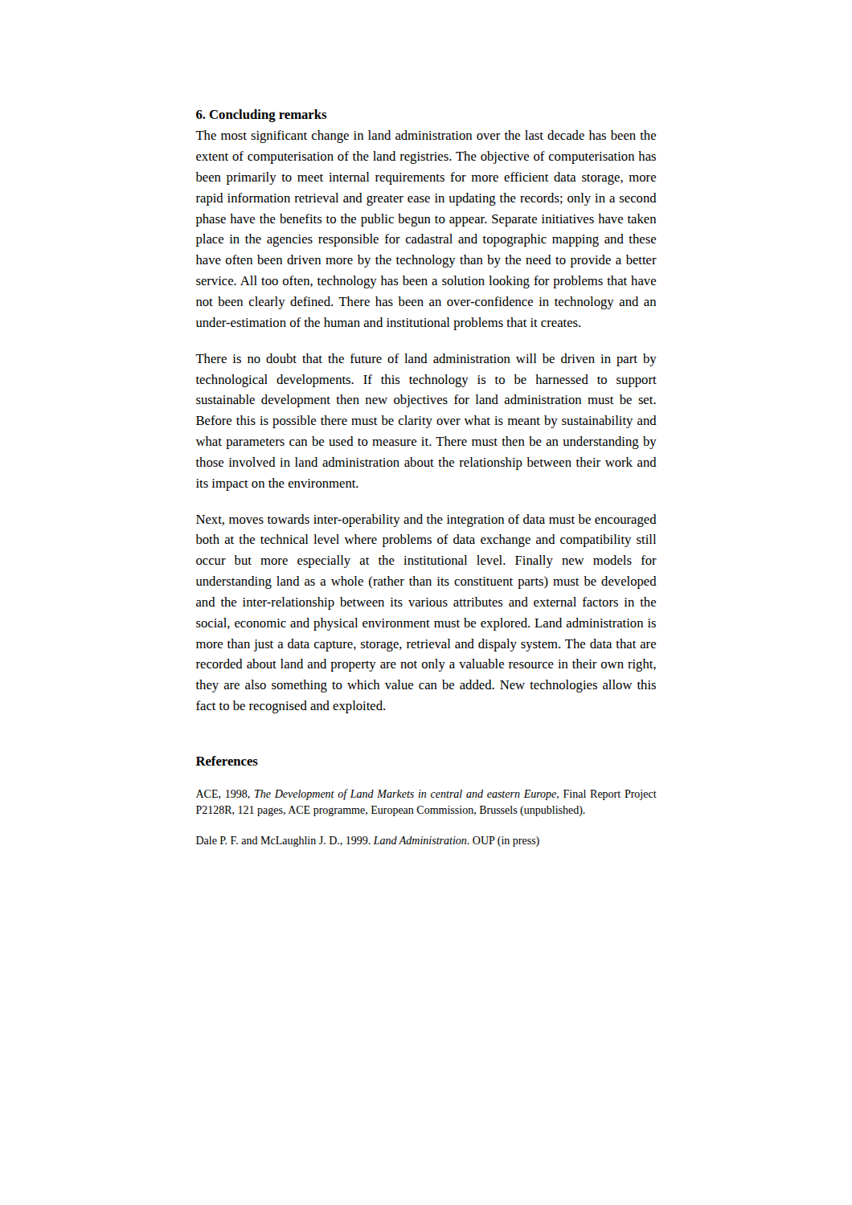6. Concluding remarks
The most significant change in land administration over the last decade has been the extent of computerisation of the land registries. The objective of computerisation has been primarily to meet internal requirements for more efficient data storage, more rapid information retrieval and greater ease in updating the records; only in a second phase have the benefits to the public begun to appear. Separate initiatives have taken place in the agencies responsible for cadastral and topographic mapping and these have often been driven more by the technology than by the need to provide a better service. All too often, technology has been a solution looking for problems that have not been clearly defined. There has been an over-confidence in technology and an under-estimation of the human and institutional problems that it creates.
There is no doubt that the future of land administration will be driven in part by technological developments. If this technology is to be harnessed to support sustainable development then new objectives for land administration must be set. Before this is possible there must be clarity over what is meant by sustainability and what parameters can be used to measure it. There must then be an understanding by those involved in land administration about the relationship between their work and its impact on the environment.
Next, moves towards inter-operability and the integration of data must be encouraged both at the technical level where problems of data exchange and compatibility still occur but more especially at the institutional level. Finally new models for understanding land as a whole (rather than its constituent parts) must be developed and the inter-relationship between its various attributes and external factors in the social, economic and physical environment must be explored. Land administration is more than just a data capture, storage, retrieval and dispaly system. The data that are recorded about land and property are not only a valuable resource in their own right, they are also something to which value can be added. New technologies allow this fact to be recognised and exploited.
References
ACE, 1998, The Development of Land Markets in central and eastern Europe, Final Report Project P2128R, 121 pages, ACE programme, European Commission, Brussels (unpublished).
Dale P. F. and McLaughlin J. D., 1999. Land Administration. OUP (in press)